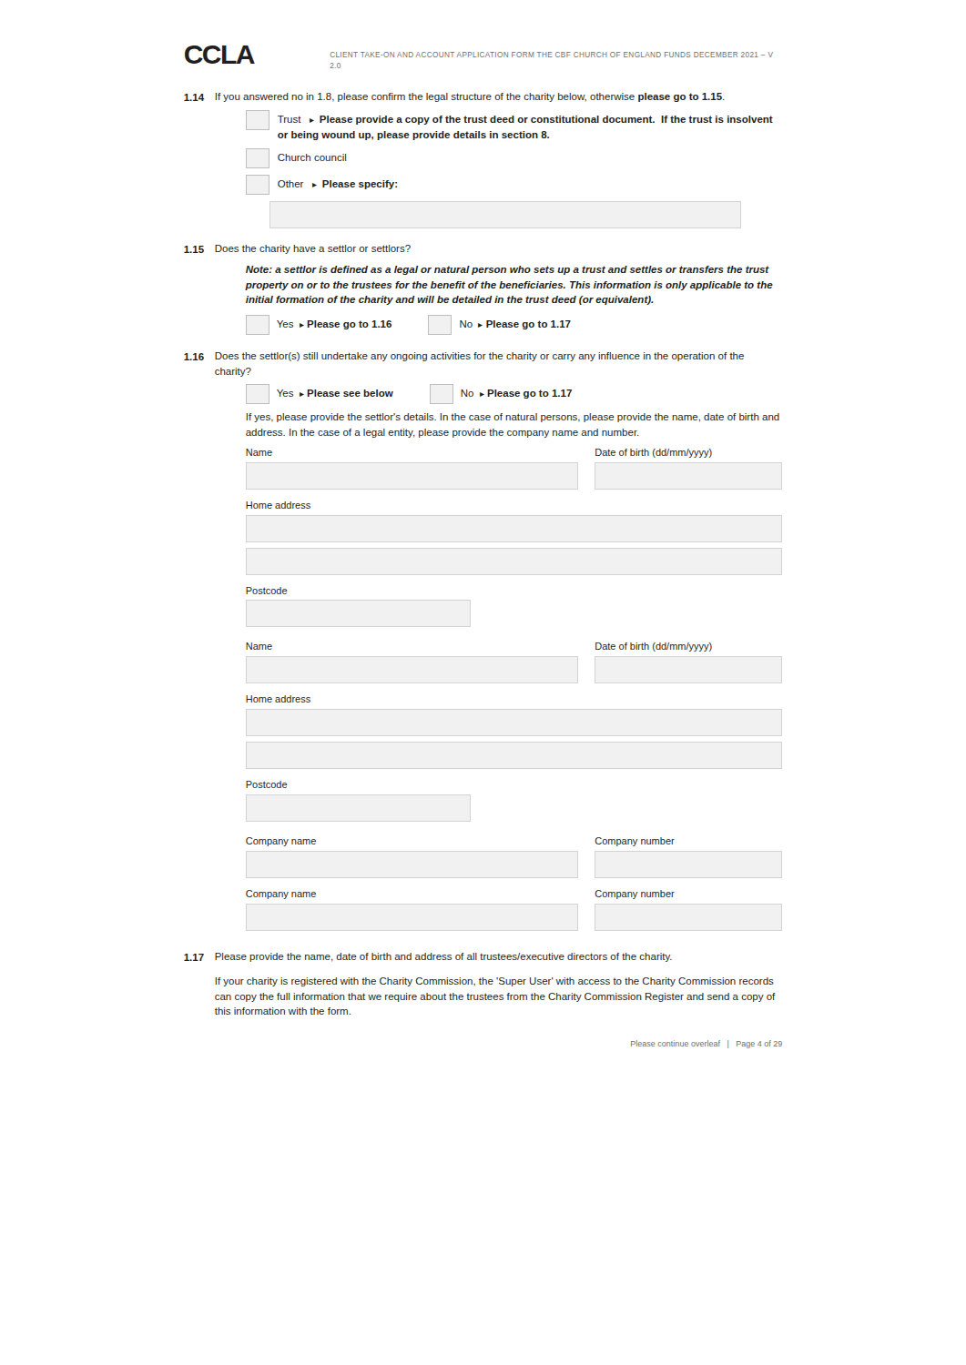CCLA
Client take-on and account application form the CBF Church of England Funds December 2021 – V 2.0
1.14
If you answered no in 1.8, please confirm the legal structure of the charity below, otherwise please go to 1.15.
Trust ▸ Please provide a copy of the trust deed or constitutional document. If the trust is insolvent or being wound up, please provide details in section 8.
Church council
Other ▸ Please specify:
1.15
Does the charity have a settlor or settlors?
Note: a settlor is defined as a legal or natural person who sets up a trust and settles or transfers the trust property on or to the trustees for the benefit of the beneficiaries. This information is only applicable to the initial formation of the charity and will be detailed in the trust deed (or equivalent).
Yes ▸ Please go to 1.16
No ▸ Please go to 1.17
1.16
Does the settlor(s) still undertake any ongoing activities for the charity or carry any influence in the operation of the charity?
Yes ▸ Please see below
No ▸ Please go to 1.17
If yes, please provide the settlor's details. In the case of natural persons, please provide the name, date of birth and address. In the case of a legal entity, please provide the company name and number.
Name
Date of birth (dd/mm/yyyy)
Home address
Postcode
Name
Date of birth (dd/mm/yyyy)
Home address
Postcode
Company name
Company number
Company name
Company number
1.17
Please provide the name, date of birth and address of all trustees/executive directors of the charity.
If your charity is registered with the Charity Commission, the 'Super User' with access to the Charity Commission records can copy the full information that we require about the trustees from the Charity Commission Register and send a copy of this information with the form.
Please continue overleaf | Page 4 of 29